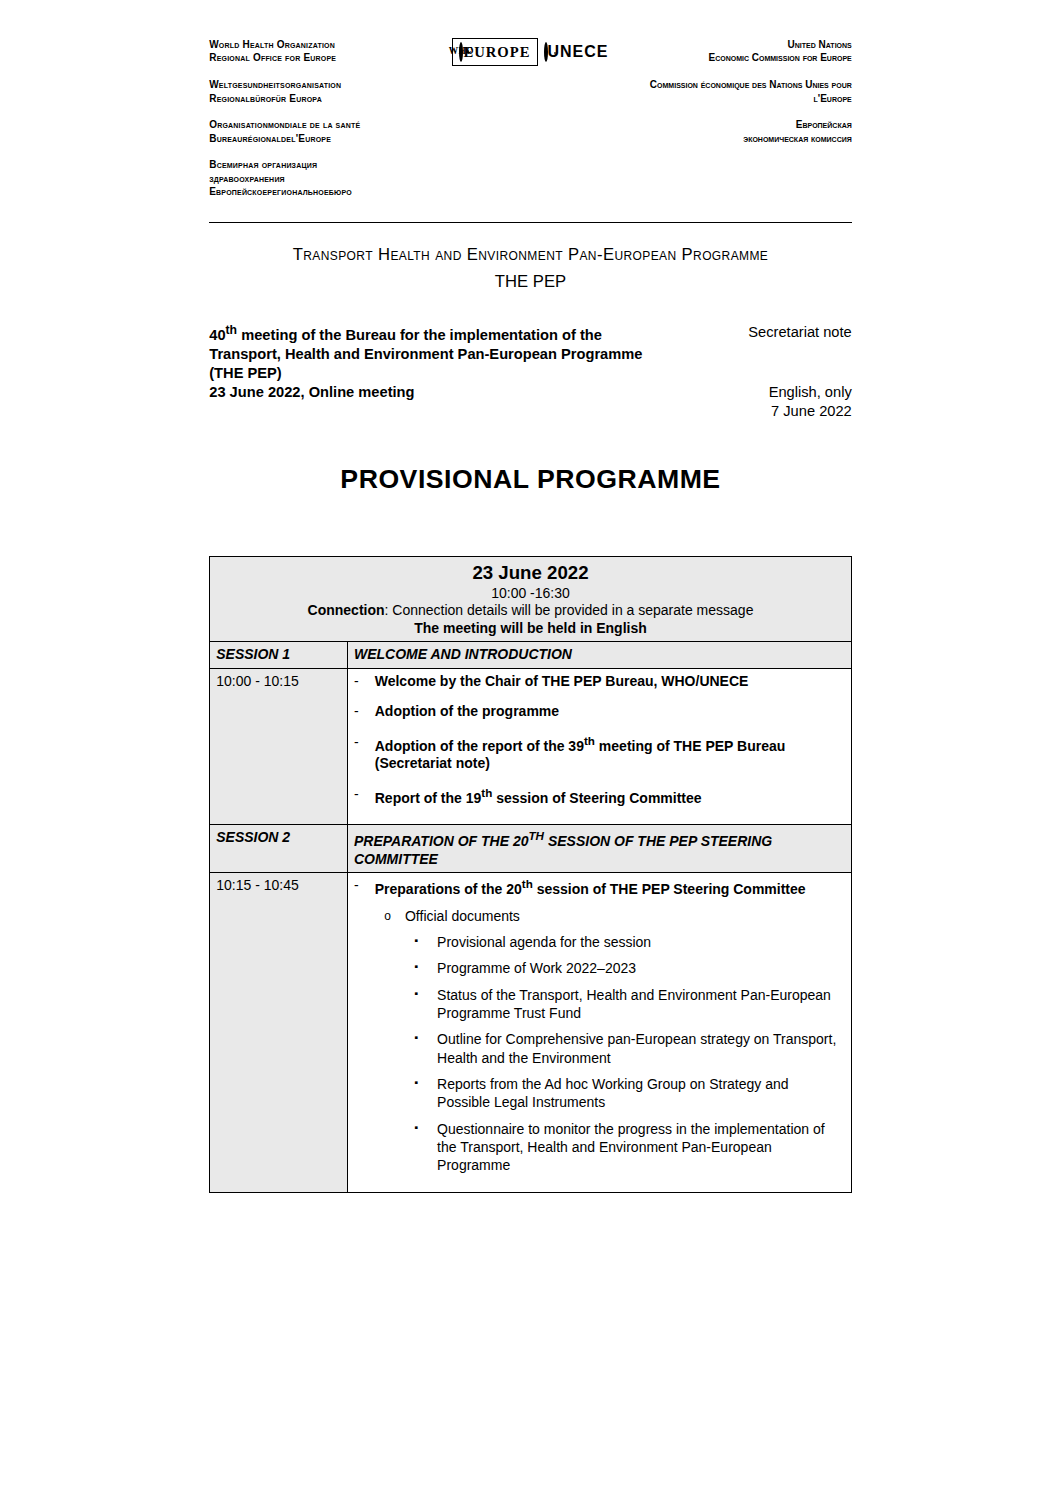| World Health Organization Regional Office for Europe Weltgesundheitsorganisation Regionalbürofür Europa Organisationmondiale de la santé Bureaurégionaldel'Europe Всемирная организация здравоохранения Европейскоерегиональноебюро | WHO EUROPE UNECE | United Nations Economic Commission for Europe Commission économique des Nations Unies pour l'Europe Европейская экономическая комиссия |
Transport Health and Environment Pan-European Programme
THE PEP
| 40 th meeting of the Bureau for the implementation of the Transport, Health and Environment Pan-European Programme (THE PEP) | Secretariat note |
| 23 June 2022, Online meeting | English, only 7 June 2022 |
PROVISIONAL PROGRAMME
| 23 June 2022 10:00 -16:30 Connection : Connection details will be provided in a separate message The meeting will be held in English |
| SESSION 1 | Welcome and introduction |
| 10:00 - 10:15 | Welcome by the Chair of THE PEP Bureau, WHO/UNECE Adoption of the programme Adoption of the report of the 39 th meeting of THE PEP Bureau (Secretariat note) Report of the 19 th session of Steering Committee |
| SESSION 2 | Preparation of the 20 th session of THE PEP Steering Committee |
| 10:15 - 10:45 | Preparations of the 20 th session of THE PEP Steering Committee Official documents Provisional agenda for the session Programme of Work 2022–2023 Status of the Transport, Health and Environment Pan-European Programme Trust Fund Outline for Comprehensive pan-European strategy on Transport, Health and the Environment Reports from the Ad hoc Working Group on Strategy and Possible Legal Instruments Questionnaire to monitor the progress in the implementation of the Transport, Health and Environment Pan-European Programme |